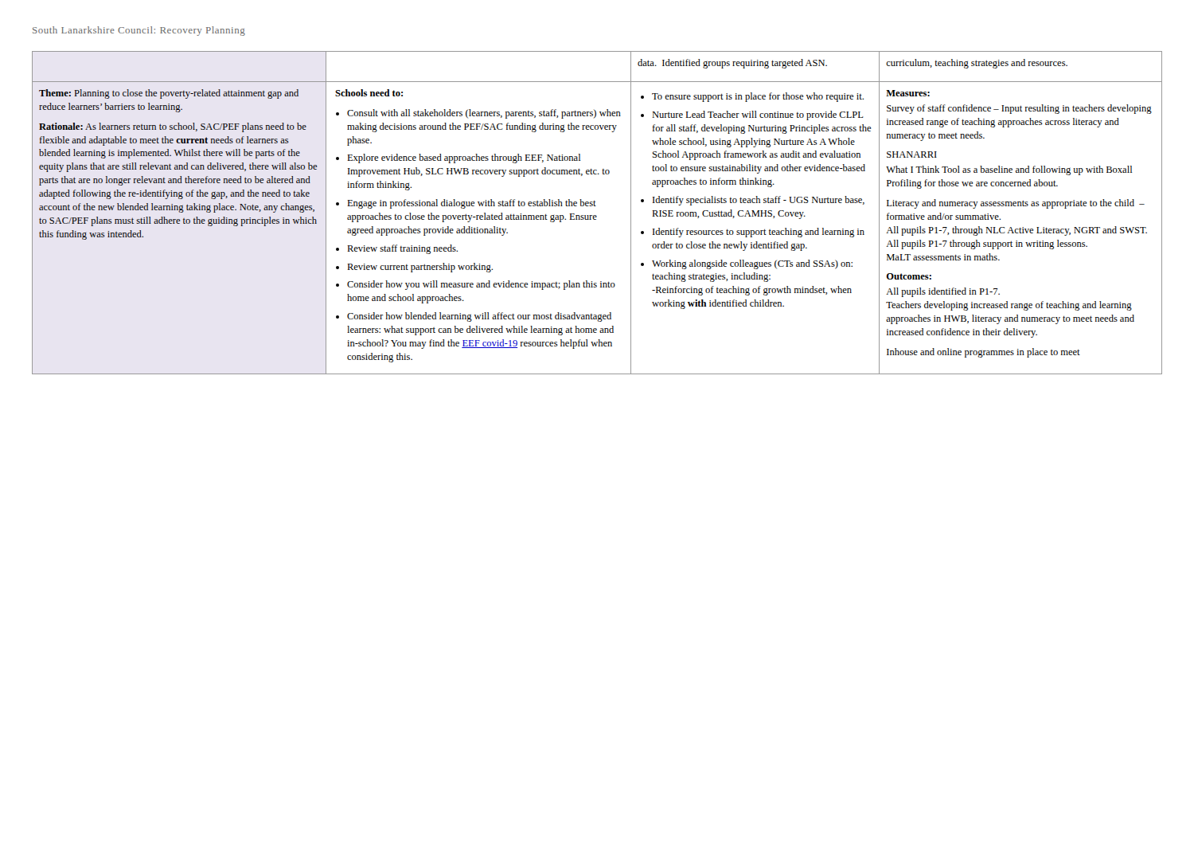South Lanarkshire Council: Recovery Planning
| | | data. Identified groups requiring targeted ASN. | curriculum, teaching strategies and resources. |
| Theme: Planning to close the poverty-related attainment gap and reduce learners’ barriers to learning. Rationale: As learners return to school, SAC/PEF plans need to be flexible and adaptable to meet the current needs of learners as blended learning is implemented. Whilst there will be parts of the equity plans that are still relevant and can delivered, there will also be parts that are no longer relevant and therefore need to be altered and adapted following the re-identifying of the gap, and the need to take account of the new blended learning taking place. Note, any changes, to SAC/PEF plans must still adhere to the guiding principles in which this funding was intended. | Schools need to: Consult with all stakeholders (learners, parents, staff, partners) when making decisions around the PEF/SAC funding during the recovery phase. Explore evidence based approaches through EEF, National Improvement Hub, SLC HWB recovery support document, etc. to inform thinking. Engage in professional dialogue with staff to establish the best approaches to close the poverty-related attainment gap. Ensure agreed approaches provide additionality. Review staff training needs. Review current partnership working. Consider how you will measure and evidence impact; plan this into home and school approaches. Consider how blended learning will affect our most disadvantaged learners: what support can be delivered while learning at home and in-school? You may find the EEF covid-19 resources helpful when considering this. | To ensure support is in place for those who require it. Nurture Lead Teacher will continue to provide CLPL for all staff, developing Nurturing Principles across the whole school, using Applying Nurture As A Whole School Approach framework as audit and evaluation tool to ensure sustainability and other evidence-based approaches to inform thinking. Identify specialists to teach staff - UGS Nurture base, RISE room, Custtad, CAMHS, Covey. Identify resources to support teaching and learning in order to close the newly identified gap. Working alongside colleagues (CTs and SSAs) on: teaching strategies, including: -Reinforcing of teaching of growth mindset, when working with identified children. | Measures: Survey of staff confidence – Input resulting in teachers developing increased range of teaching approaches across literacy and numeracy to meet needs. SHANARRI What I Think Tool as a baseline and following up with Boxall Profiling for those we are concerned about. Literacy and numeracy assessments as appropriate to the child – formative and/or summative. All pupils P1-7, through NLC Active Literacy, NGRT and SWST. All pupils P1-7 through support in writing lessons. MaLT assessments in maths. Outcomes: All pupils identified in P1-7. Teachers developing increased range of teaching and learning approaches in HWB, literacy and numeracy to meet needs and increased confidence in their delivery. Inhouse and online programmes in place to meet |